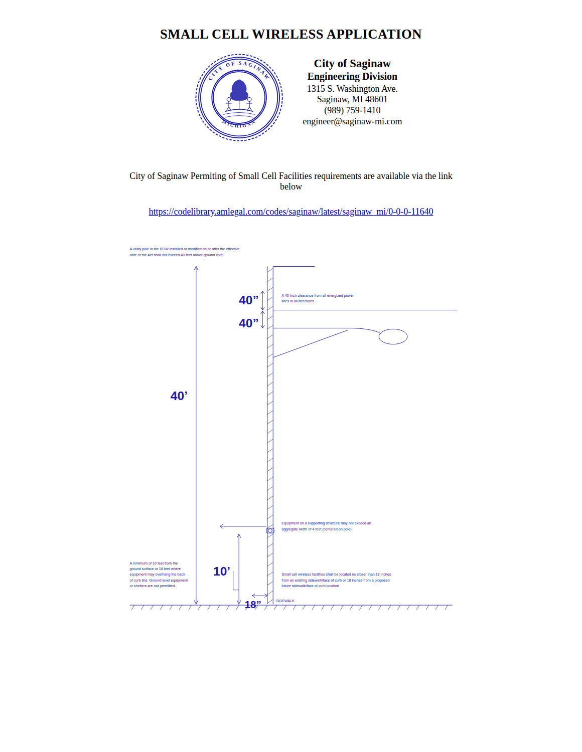Small Cell Wireless Application
CITY OF SAGINAW MICHIGAN INCORPORATED 1857
City of Saginaw
Engineering Division
1315 S. Washington Ave.
Saginaw, MI 48601
(989) 759-1410
engineer@saginaw-mi.com
City of Saginaw Permiting of Small Cell Facilities requirements are available via the link below
https://codelibrary.amlegal.com/codes/saginaw/latest/saginaw_mi/0-0-0-11640
A utility pole in the ROW installed or modified on or after the effective date of the Act shall not exceed 40 feet above ground level 40” A 40 Inch clearance from all energized power lines in all directions. 40” 40’ Equipment on a supporting structure may not exceed an aggregate width of 4 feet (centered on pole) 10’ A minimum of 10 feet from the ground surface or 18 feet where equipment may overhang the back of curb line. Ground level equipment or shelters are not permitted. 18” Small cell wireless facilities shall be located no closer than 18 inches from an existing sidewalk/face of curb or 18 inches from a proposed future sidewalk/face of curb location SIDEWALK